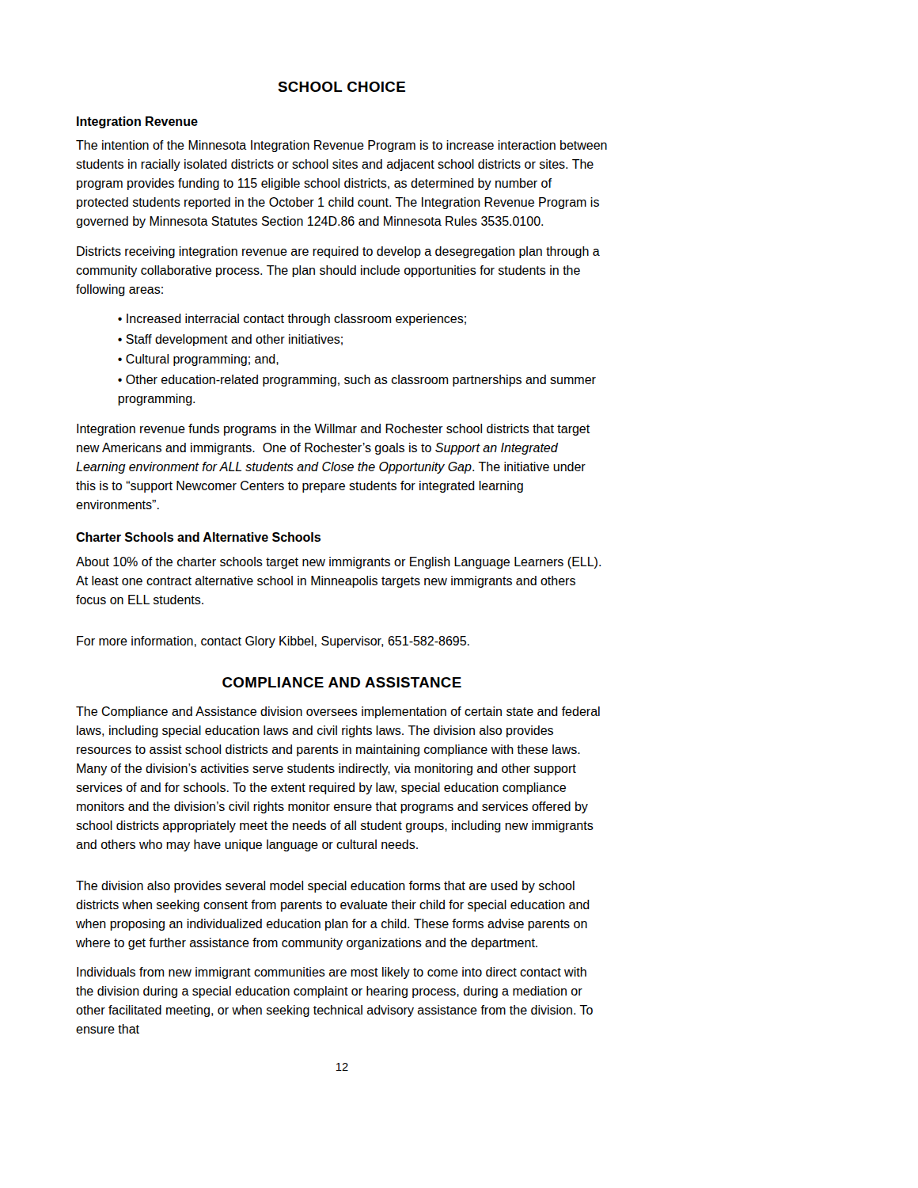SCHOOL CHOICE
Integration Revenue
The intention of the Minnesota Integration Revenue Program is to increase interaction between students in racially isolated districts or school sites and adjacent school districts or sites. The program provides funding to 115 eligible school districts, as determined by number of protected students reported in the October 1 child count. The Integration Revenue Program is governed by Minnesota Statutes Section 124D.86 and Minnesota Rules 3535.0100.
Districts receiving integration revenue are required to develop a desegregation plan through a community collaborative process. The plan should include opportunities for students in the following areas:
Increased interracial contact through classroom experiences;
Staff development and other initiatives;
Cultural programming; and,
Other education-related programming, such as classroom partnerships and summer programming.
Integration revenue funds programs in the Willmar and Rochester school districts that target new Americans and immigrants. One of Rochester’s goals is to Support an Integrated Learning environment for ALL students and Close the Opportunity Gap. The initiative under this is to “support Newcomer Centers to prepare students for integrated learning environments”.
Charter Schools and Alternative Schools
About 10% of the charter schools target new immigrants or English Language Learners (ELL). At least one contract alternative school in Minneapolis targets new immigrants and others focus on ELL students.
For more information, contact Glory Kibbel, Supervisor, 651-582-8695.
COMPLIANCE AND ASSISTANCE
The Compliance and Assistance division oversees implementation of certain state and federal laws, including special education laws and civil rights laws. The division also provides resources to assist school districts and parents in maintaining compliance with these laws. Many of the division’s activities serve students indirectly, via monitoring and other support services of and for schools. To the extent required by law, special education compliance monitors and the division’s civil rights monitor ensure that programs and services offered by school districts appropriately meet the needs of all student groups, including new immigrants and others who may have unique language or cultural needs.
The division also provides several model special education forms that are used by school districts when seeking consent from parents to evaluate their child for special education and when proposing an individualized education plan for a child. These forms advise parents on where to get further assistance from community organizations and the department.
Individuals from new immigrant communities are most likely to come into direct contact with the division during a special education complaint or hearing process, during a mediation or other facilitated meeting, or when seeking technical advisory assistance from the division. To ensure that
12